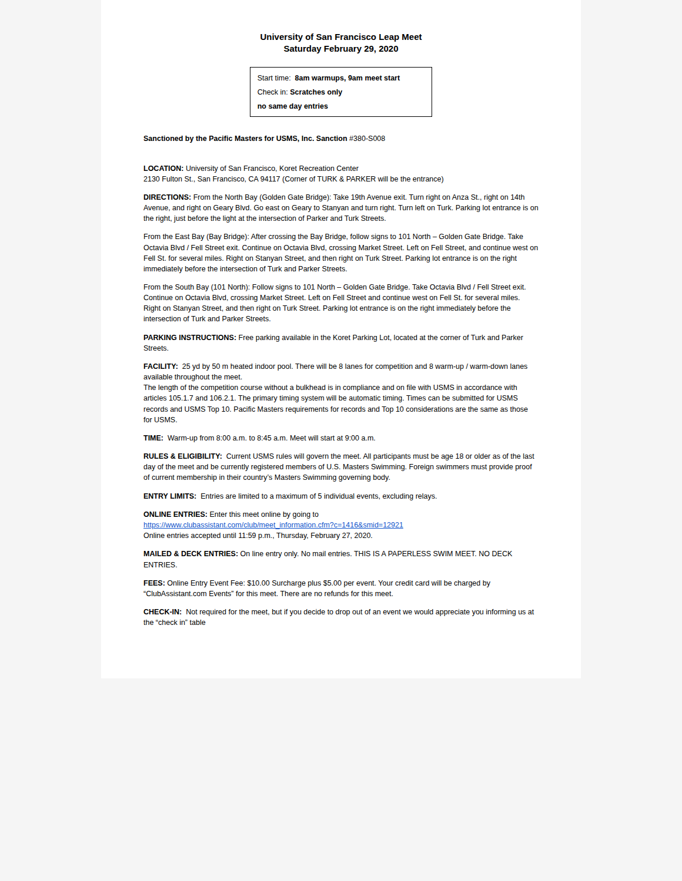University of San Francisco Leap Meet
Saturday February 29, 2020
Start time: 8am warmups, 9am meet start
Check in: Scratches only
no same day entries
Sanctioned by the Pacific Masters for USMS, Inc. Sanction #380-S008
LOCATION: University of San Francisco, Koret Recreation Center
2130 Fulton St., San Francisco, CA 94117 (Corner of TURK & PARKER will be the entrance)
DIRECTIONS: From the North Bay (Golden Gate Bridge): Take 19th Avenue exit. Turn right on Anza St., right on 14th Avenue, and right on Geary Blvd. Go east on Geary to Stanyan and turn right. Turn left on Turk. Parking lot entrance is on the right, just before the light at the intersection of Parker and Turk Streets.
From the East Bay (Bay Bridge): After crossing the Bay Bridge, follow signs to 101 North – Golden Gate Bridge. Take Octavia Blvd / Fell Street exit. Continue on Octavia Blvd, crossing Market Street. Left on Fell Street, and continue west on Fell St. for several miles. Right on Stanyan Street, and then right on Turk Street. Parking lot entrance is on the right immediately before the intersection of Turk and Parker Streets.
From the South Bay (101 North): Follow signs to 101 North – Golden Gate Bridge. Take Octavia Blvd / Fell Street exit. Continue on Octavia Blvd, crossing Market Street. Left on Fell Street and continue west on Fell St. for several miles. Right on Stanyan Street, and then right on Turk Street. Parking lot entrance is on the right immediately before the intersection of Turk and Parker Streets.
PARKING INSTRUCTIONS: Free parking available in the Koret Parking Lot, located at the corner of Turk and Parker Streets.
FACILITY: 25 yd by 50 m heated indoor pool. There will be 8 lanes for competition and 8 warm-up / warm-down lanes available throughout the meet.
The length of the competition course without a bulkhead is in compliance and on file with USMS in accordance with articles 105.1.7 and 106.2.1. The primary timing system will be automatic timing. Times can be submitted for USMS records and USMS Top 10. Pacific Masters requirements for records and Top 10 considerations are the same as those for USMS.
TIME: Warm-up from 8:00 a.m. to 8:45 a.m. Meet will start at 9:00 a.m.
RULES & ELIGIBILITY: Current USMS rules will govern the meet. All participants must be age 18 or older as of the last day of the meet and be currently registered members of U.S. Masters Swimming. Foreign swimmers must provide proof of current membership in their country’s Masters Swimming governing body.
ENTRY LIMITS: Entries are limited to a maximum of 5 individual events, excluding relays.
ONLINE ENTRIES: Enter this meet online by going to
https://www.clubassistant.com/club/meet_information.cfm?c=1416&smid=12921
Online entries accepted until 11:59 p.m., Thursday, February 27, 2020.
MAILED & DECK ENTRIES: On line entry only. No mail entries. THIS IS A PAPERLESS SWIM MEET. NO DECK ENTRIES.
FEES: Online Entry Event Fee: $10.00 Surcharge plus $5.00 per event. Your credit card will be charged by “ClubAssistant.com Events” for this meet. There are no refunds for this meet.
CHECK-IN: Not required for the meet, but if you decide to drop out of an event we would appreciate you informing us at the “check in” table